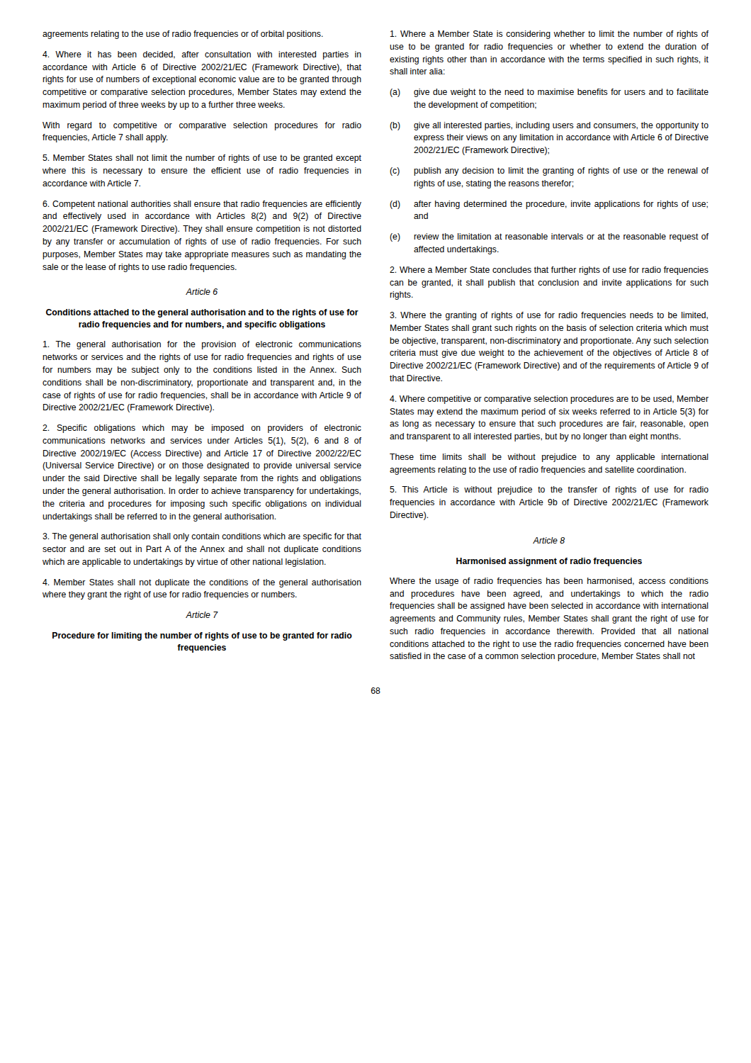agreements relating to the use of radio frequencies or of orbital positions.
4. Where it has been decided, after consultation with interested parties in accordance with Article 6 of Directive 2002/21/EC (Framework Directive), that rights for use of numbers of exceptional economic value are to be granted through competitive or comparative selection procedures, Member States may extend the maximum period of three weeks by up to a further three weeks.
With regard to competitive or comparative selection procedures for radio frequencies, Article 7 shall apply.
5. Member States shall not limit the number of rights of use to be granted except where this is necessary to ensure the efficient use of radio frequencies in accordance with Article 7.
6. Competent national authorities shall ensure that radio frequencies are efficiently and effectively used in accordance with Articles 8(2) and 9(2) of Directive 2002/21/EC (Framework Directive). They shall ensure competition is not distorted by any transfer or accumulation of rights of use of radio frequencies. For such purposes, Member States may take appropriate measures such as mandating the sale or the lease of rights to use radio frequencies.
Article 6
Conditions attached to the general authorisation and to the rights of use for radio frequencies and for numbers, and specific obligations
1. The general authorisation for the provision of electronic communications networks or services and the rights of use for radio frequencies and rights of use for numbers may be subject only to the conditions listed in the Annex. Such conditions shall be non-discriminatory, proportionate and transparent and, in the case of rights of use for radio frequencies, shall be in accordance with Article 9 of Directive 2002/21/EC (Framework Directive).
2. Specific obligations which may be imposed on providers of electronic communications networks and services under Articles 5(1), 5(2), 6 and 8 of Directive 2002/19/EC (Access Directive) and Article 17 of Directive 2002/22/EC (Universal Service Directive) or on those designated to provide universal service under the said Directive shall be legally separate from the rights and obligations under the general authorisation. In order to achieve transparency for undertakings, the criteria and procedures for imposing such specific obligations on individual undertakings shall be referred to in the general authorisation.
3. The general authorisation shall only contain conditions which are specific for that sector and are set out in Part A of the Annex and shall not duplicate conditions which are applicable to undertakings by virtue of other national legislation.
4. Member States shall not duplicate the conditions of the general authorisation where they grant the right of use for radio frequencies or numbers.
Article 7
Procedure for limiting the number of rights of use to be granted for radio frequencies
1. Where a Member State is considering whether to limit the number of rights of use to be granted for radio frequencies or whether to extend the duration of existing rights other than in accordance with the terms specified in such rights, it shall inter alia:
(a)
give due weight to the need to maximise benefits for users and to facilitate the development of competition;
(b)
give all interested parties, including users and consumers, the opportunity to express their views on any limitation in accordance with Article 6 of Directive 2002/21/EC (Framework Directive);
(c)
publish any decision to limit the granting of rights of use or the renewal of rights of use, stating the reasons therefor;
(d)
after having determined the procedure, invite applications for rights of use; and
(e)
review the limitation at reasonable intervals or at the reasonable request of affected undertakings.
2. Where a Member State concludes that further rights of use for radio frequencies can be granted, it shall publish that conclusion and invite applications for such rights.
3. Where the granting of rights of use for radio frequencies needs to be limited, Member States shall grant such rights on the basis of selection criteria which must be objective, transparent, non-discriminatory and proportionate. Any such selection criteria must give due weight to the achievement of the objectives of Article 8 of Directive 2002/21/EC (Framework Directive) and of the requirements of Article 9 of that Directive.
4. Where competitive or comparative selection procedures are to be used, Member States may extend the maximum period of six weeks referred to in Article 5(3) for as long as necessary to ensure that such procedures are fair, reasonable, open and transparent to all interested parties, but by no longer than eight months.
These time limits shall be without prejudice to any applicable international agreements relating to the use of radio frequencies and satellite coordination.
5. This Article is without prejudice to the transfer of rights of use for radio frequencies in accordance with Article 9b of Directive 2002/21/EC (Framework Directive).
Article 8
Harmonised assignment of radio frequencies
Where the usage of radio frequencies has been harmonised, access conditions and procedures have been agreed, and undertakings to which the radio frequencies shall be assigned have been selected in accordance with international agreements and Community rules, Member States shall grant the right of use for such radio frequencies in accordance therewith. Provided that all national conditions attached to the right to use the radio frequencies concerned have been satisfied in the case of a common selection procedure, Member States shall not
68